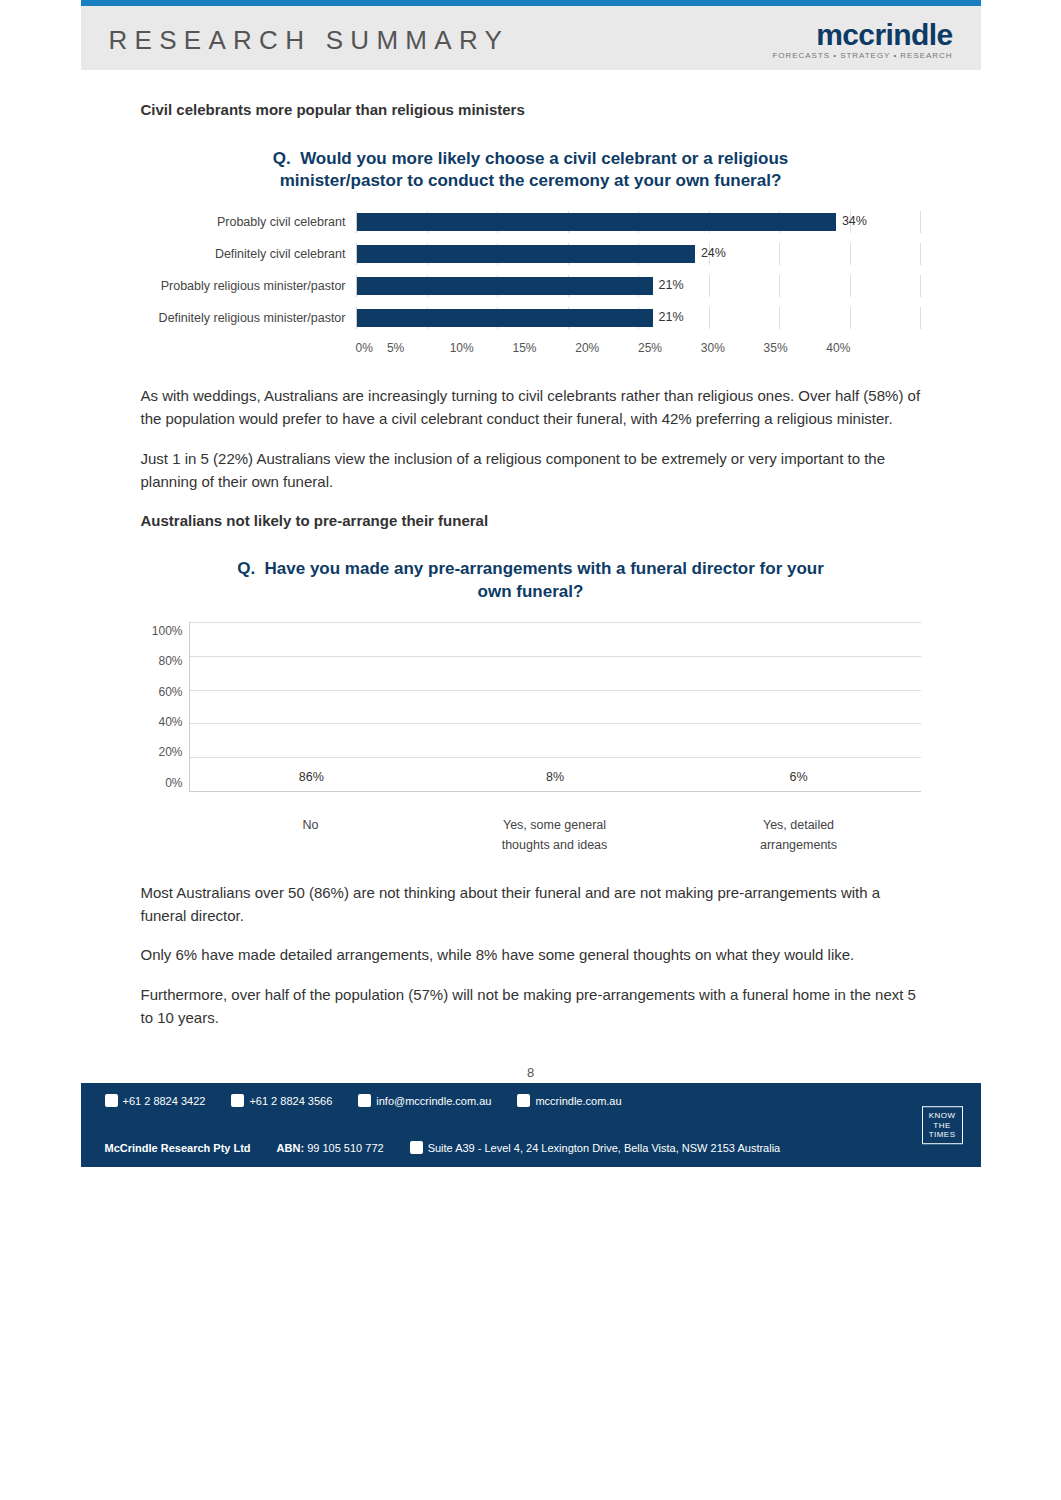Research Summary
mccrindle
Forecasts • Strategy • Research
Civil celebrants more popular than religious ministers
Q. Would you more likely choose a civil celebrant or a religious minister/pastor to conduct the ceremony at your own funeral?
Probably civil celebrant
34%
Definitely civil celebrant
24%
Probably religious minister/pastor
21%
Definitely religious minister/pastor
21%
0% 5% 10% 15% 20% 25% 30% 35% 40%
As with weddings, Australians are increasingly turning to civil celebrants rather than religious ones. Over half (58%) of the population would prefer to have a civil celebrant conduct their funeral, with 42% preferring a religious minister.
Just 1 in 5 (22%) Australians view the inclusion of a religious component to be extremely or very important to the planning of their own funeral.
Australians not likely to pre-arrange their funeral
Q. Have you made any pre-arrangements with a funeral director for your own funeral?
100%
80%
60%
40%
20%
0%
86%
8%
6%
No
Yes, some general thoughts and ideas
Yes, detailed arrangements
Most Australians over 50 (86%) are not thinking about their funeral and are not making pre-arrangements with a funeral director.
Only 6% have made detailed arrangements, while 8% have some general thoughts on what they would like.
Furthermore, over half of the population (57%) will not be making pre-arrangements with a funeral home in the next 5 to 10 years.
8
+61 2 8824 3422 +61 2 8824 3566 info@mccrindle.com.au mccrindle.com.au
McCrindle Research Pty Ltd ABN: 99 105 510 772 Suite A39 - Level 4, 24 Lexington Drive, Bella Vista, NSW 2153 Australia
KNOW
THE
TIMES